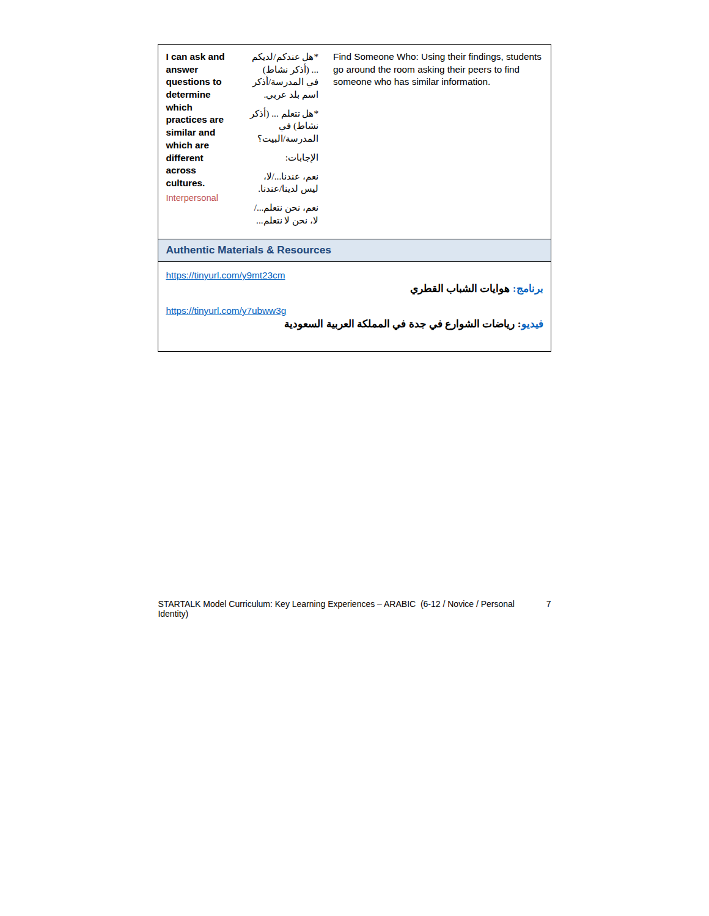| I can ask and answer questions to determine which practices are similar and which are different across cultures. Interpersonal | *هل عندكم/لديكم ... (أذكر نشاط) في المدرسة/أذكر اسم بلد عربي. *هل تتعلم ... (أذكر نشاط) في المدرسة/البيت؟ الإجابات: نعم، عندنا.../لا، ليس لدينا/عندنا. نعم، نحن نتعلم.../لا، نحن لا نتعلم... | Find Someone Who: Using their findings, students go around the room asking their peers to find someone who has similar information. |
| Authentic Materials & Resources |
| https://tinyurl.com/y9mt23cm برنامج: هوايات الشباب القطري https://tinyurl.com/y7ubww3g فيديو : رياضات الشوارع في جدة في المملكة العربية السعودية |
STARTALK Model Curriculum: Key Learning Experiences – ARABIC (6-12 / Novice / Personal Identity)
7